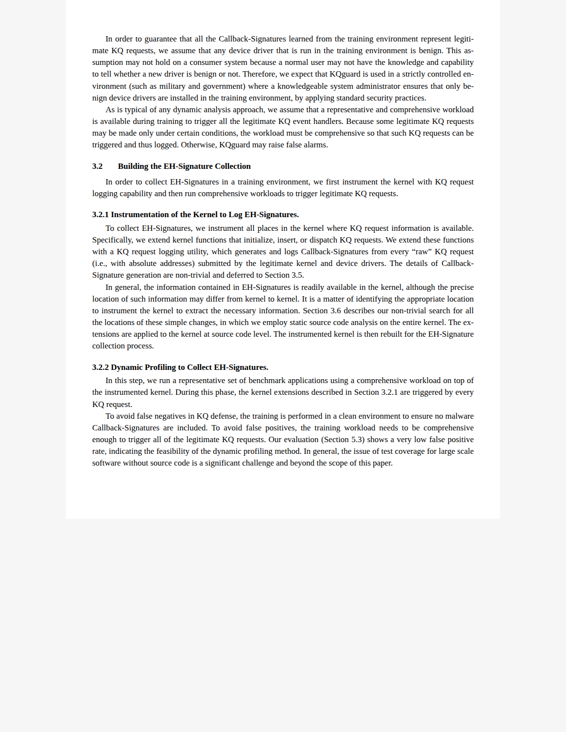In order to guarantee that all the Callback-Signatures learned from the training environment represent legitimate KQ requests, we assume that any device driver that is run in the training environment is benign. This assumption may not hold on a consumer system because a normal user may not have the knowledge and capability to tell whether a new driver is benign or not. Therefore, we expect that KQguard is used in a strictly controlled environment (such as military and government) where a knowledgeable system administrator ensures that only benign device drivers are installed in the training environment, by applying standard security practices.
As is typical of any dynamic analysis approach, we assume that a representative and comprehensive workload is available during training to trigger all the legitimate KQ event handlers. Because some legitimate KQ requests may be made only under certain conditions, the workload must be comprehensive so that such KQ requests can be triggered and thus logged. Otherwise, KQguard may raise false alarms.
3.2 Building the EH-Signature Collection
In order to collect EH-Signatures in a training environment, we first instrument the kernel with KQ request logging capability and then run comprehensive workloads to trigger legitimate KQ requests.
3.2.1 Instrumentation of the Kernel to Log EH-Signatures.
To collect EH-Signatures, we instrument all places in the kernel where KQ request information is available. Specifically, we extend kernel functions that initialize, insert, or dispatch KQ requests. We extend these functions with a KQ request logging utility, which generates and logs Callback-Signatures from every “raw” KQ request (i.e., with absolute addresses) submitted by the legitimate kernel and device drivers. The details of Callback-Signature generation are non-trivial and deferred to Section 3.5.
In general, the information contained in EH-Signatures is readily available in the kernel, although the precise location of such information may differ from kernel to kernel. It is a matter of identifying the appropriate location to instrument the kernel to extract the necessary information. Section 3.6 describes our non-trivial search for all the locations of these simple changes, in which we employ static source code analysis on the entire kernel. The extensions are applied to the kernel at source code level. The instrumented kernel is then rebuilt for the EH-Signature collection process.
3.2.2 Dynamic Profiling to Collect EH-Signatures.
In this step, we run a representative set of benchmark applications using a comprehensive workload on top of the instrumented kernel. During this phase, the kernel extensions described in Section 3.2.1 are triggered by every KQ request.
To avoid false negatives in KQ defense, the training is performed in a clean environment to ensure no malware Callback-Signatures are included. To avoid false positives, the training workload needs to be comprehensive enough to trigger all of the legitimate KQ requests. Our evaluation (Section 5.3) shows a very low false positive rate, indicating the feasibility of the dynamic profiling method. In general, the issue of test coverage for large scale software without source code is a significant challenge and beyond the scope of this paper.